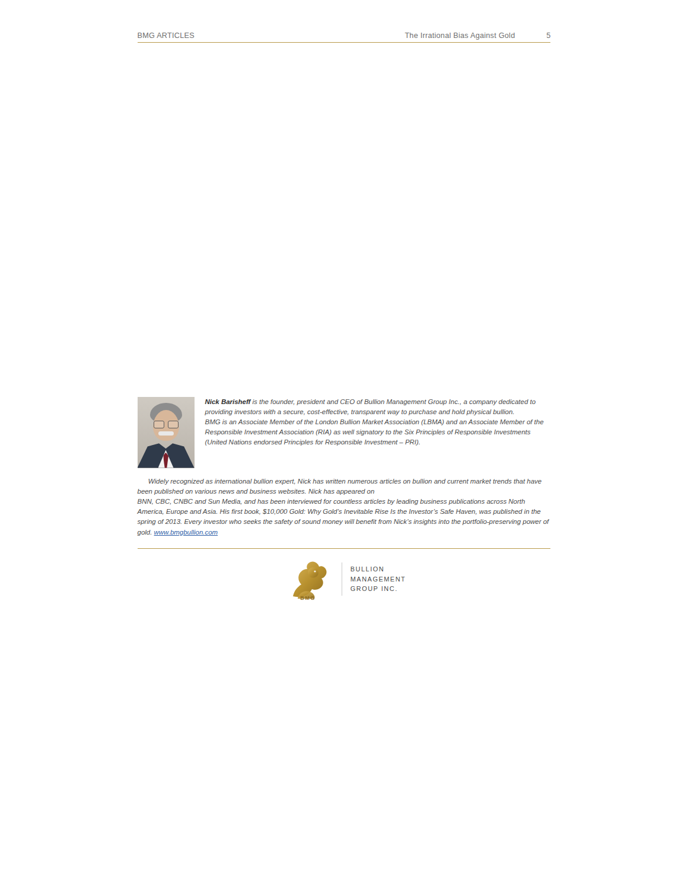BMG ARTICLES
The Irrational Bias Against Gold
5
Nick Barisheff is the founder, president and CEO of Bullion Management Group Inc., a company dedicated to providing investors with a secure, cost-effective, transparent way to purchase and hold physical bullion.
BMG is an Associate Member of the London Bullion Market Association (LBMA) and an Associate Member of the Responsible Investment Association (RIA) as well signatory to the Six Principles of Responsible Investments (United Nations endorsed Principles for Responsible Investment – PRI).
Widely recognized as international bullion expert, Nick has written numerous articles on bullion and current market trends that have been published on various news and business websites. Nick has appeared on
BNN, CBC, CNBC and Sun Media, and has been interviewed for countless articles by leading business publications across North America, Europe and Asia. His first book, $10,000 Gold: Why Gold’s Inevitable Rise Is the Investor’s Safe Haven, was published in the spring of 2013. Every investor who seeks the safety of sound money will benefit from Nick’s insights into the portfolio-preserving power of gold. www.bmgbullion.com
BMG
Bullion
Management
Group Inc.